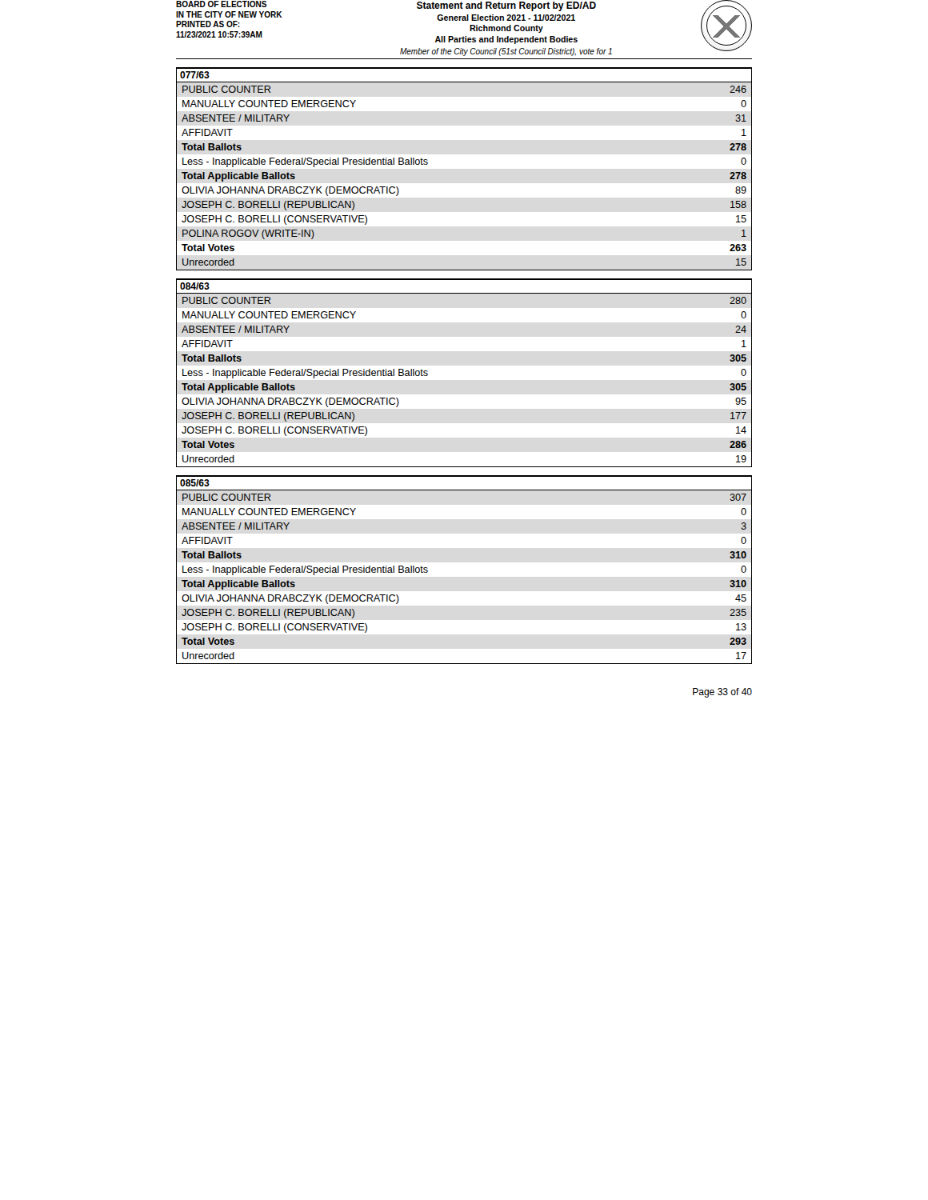BOARD OF ELECTIONS
IN THE CITY OF NEW YORK
PRINTED AS OF:
11/23/2021 10:57:39AM
Statement and Return Report by ED/AD
General Election 2021 - 11/02/2021
Richmond County
All Parties and Independent Bodies
Member of the City Council (51st Council District), vote for 1
077/63
| PUBLIC COUNTER | 246 |
| MANUALLY COUNTED EMERGENCY | 0 |
| ABSENTEE / MILITARY | 31 |
| AFFIDAVIT | 1 |
| Total Ballots | 278 |
| Less - Inapplicable Federal/Special Presidential Ballots | 0 |
| Total Applicable Ballots | 278 |
| OLIVIA JOHANNA DRABCZYK (DEMOCRATIC) | 89 |
| JOSEPH C. BORELLI (REPUBLICAN) | 158 |
| JOSEPH C. BORELLI (CONSERVATIVE) | 15 |
| POLINA ROGOV (WRITE-IN) | 1 |
| Total Votes | 263 |
| Unrecorded | 15 |
084/63
| PUBLIC COUNTER | 280 |
| MANUALLY COUNTED EMERGENCY | 0 |
| ABSENTEE / MILITARY | 24 |
| AFFIDAVIT | 1 |
| Total Ballots | 305 |
| Less - Inapplicable Federal/Special Presidential Ballots | 0 |
| Total Applicable Ballots | 305 |
| OLIVIA JOHANNA DRABCZYK (DEMOCRATIC) | 95 |
| JOSEPH C. BORELLI (REPUBLICAN) | 177 |
| JOSEPH C. BORELLI (CONSERVATIVE) | 14 |
| Total Votes | 286 |
| Unrecorded | 19 |
085/63
| PUBLIC COUNTER | 307 |
| MANUALLY COUNTED EMERGENCY | 0 |
| ABSENTEE / MILITARY | 3 |
| AFFIDAVIT | 0 |
| Total Ballots | 310 |
| Less - Inapplicable Federal/Special Presidential Ballots | 0 |
| Total Applicable Ballots | 310 |
| OLIVIA JOHANNA DRABCZYK (DEMOCRATIC) | 45 |
| JOSEPH C. BORELLI (REPUBLICAN) | 235 |
| JOSEPH C. BORELLI (CONSERVATIVE) | 13 |
| Total Votes | 293 |
| Unrecorded | 17 |
Page 33 of 40